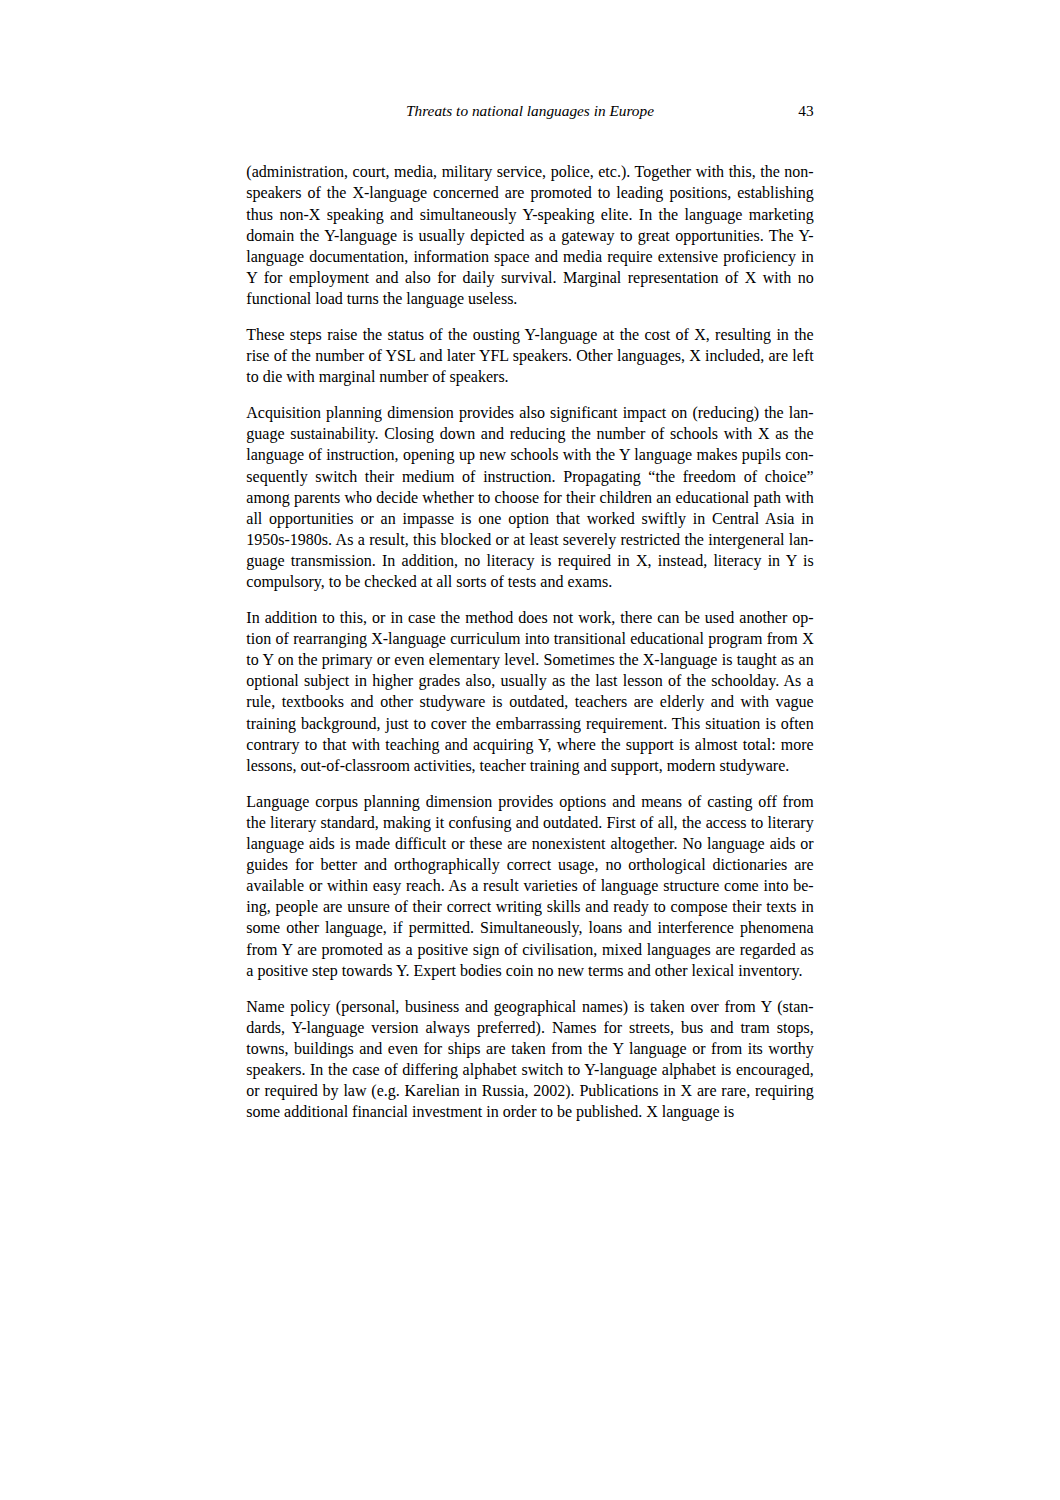Threats to national languages in Europe 43
(administration, court, media, military service, police, etc.). Together with this, the non-speakers of the X-language concerned are promoted to leading positions, establishing thus non-X speaking and simultaneously Y-speaking elite. In the language marketing domain the Y-language is usually depicted as a gateway to great opportunities. The Y-language documentation, information space and media require extensive proficiency in Y for employment and also for daily survival. Marginal representation of X with no functional load turns the language useless.
These steps raise the status of the ousting Y-language at the cost of X, resulting in the rise of the number of YSL and later YFL speakers. Other languages, X included, are left to die with marginal number of speakers.
Acquisition planning dimension provides also significant impact on (reducing) the language sustainability. Closing down and reducing the number of schools with X as the language of instruction, opening up new schools with the Y language makes pupils consequently switch their medium of instruction. Propagating “the freedom of choice” among parents who decide whether to choose for their children an educational path with all opportunities or an impasse is one option that worked swiftly in Central Asia in 1950s-1980s. As a result, this blocked or at least severely restricted the intergeneral language transmission. In addition, no literacy is required in X, instead, literacy in Y is compulsory, to be checked at all sorts of tests and exams.
In addition to this, or in case the method does not work, there can be used another option of rearranging X-language curriculum into transitional educational program from X to Y on the primary or even elementary level. Sometimes the X-language is taught as an optional subject in higher grades also, usually as the last lesson of the schoolday. As a rule, textbooks and other studyware is outdated, teachers are elderly and with vague training background, just to cover the embarrassing requirement. This situation is often contrary to that with teaching and acquiring Y, where the support is almost total: more lessons, out-of-classroom activities, teacher training and support, modern studyware.
Language corpus planning dimension provides options and means of casting off from the literary standard, making it confusing and outdated. First of all, the access to literary language aids is made difficult or these are nonexistent altogether. No language aids or guides for better and orthographically correct usage, no orthological dictionaries are available or within easy reach. As a result varieties of language structure come into being, people are unsure of their correct writing skills and ready to compose their texts in some other language, if permitted. Simultaneously, loans and interference phenomena from Y are promoted as a positive sign of civilisation, mixed languages are regarded as a positive step towards Y. Expert bodies coin no new terms and other lexical inventory.
Name policy (personal, business and geographical names) is taken over from Y (standards, Y-language version always preferred). Names for streets, bus and tram stops, towns, buildings and even for ships are taken from the Y language or from its worthy speakers. In the case of differing alphabet switch to Y-language alphabet is encouraged, or required by law (e.g. Karelian in Russia, 2002). Publications in X are rare, requiring some additional financial investment in order to be published. X language is